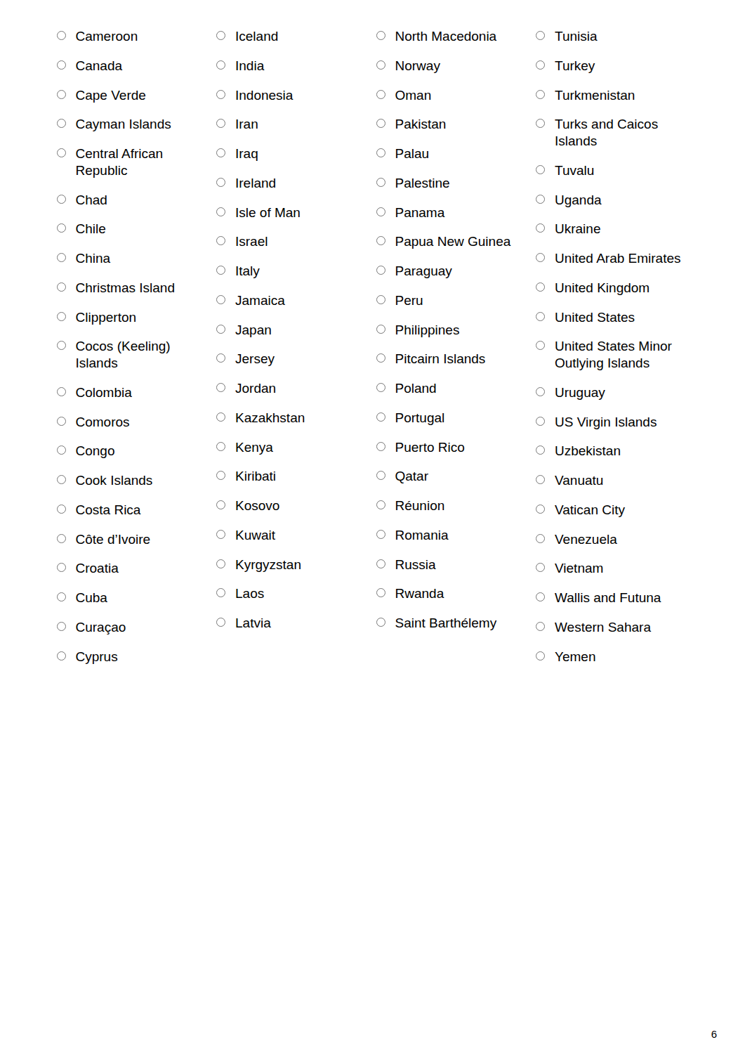Cameroon
Canada
Cape Verde
Cayman Islands
Central African Republic
Chad
Chile
China
Christmas Island
Clipperton
Cocos (Keeling) Islands
Colombia
Comoros
Congo
Cook Islands
Costa Rica
Côte d’Ivoire
Croatia
Cuba
Curaçao
Cyprus
Iceland
India
Indonesia
Iran
Iraq
Ireland
Isle of Man
Israel
Italy
Jamaica
Japan
Jersey
Jordan
Kazakhstan
Kenya
Kiribati
Kosovo
Kuwait
Kyrgyzstan
Laos
Latvia
North Macedonia
Norway
Oman
Pakistan
Palau
Palestine
Panama
Papua New Guinea
Paraguay
Peru
Philippines
Pitcairn Islands
Poland
Portugal
Puerto Rico
Qatar
Réunion
Romania
Russia
Rwanda
Saint Barthélemy
Tunisia
Turkey
Turkmenistan
Turks and Caicos Islands
Tuvalu
Uganda
Ukraine
United Arab Emirates
United Kingdom
United States
United States Minor Outlying Islands
Uruguay
US Virgin Islands
Uzbekistan
Vanuatu
Vatican City
Venezuela
Vietnam
Wallis and Futuna
Western Sahara
Yemen
6